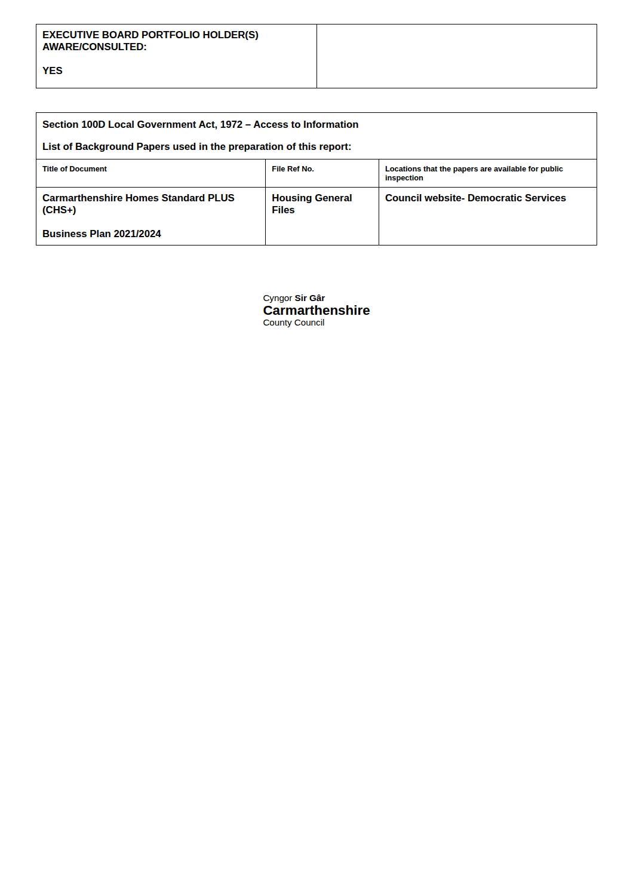| EXECUTIVE BOARD PORTFOLIO HOLDER(S) AWARE/CONSULTED: YES | |
Section 100D Local Government Act, 1972 – Access to Information
List of Background Papers used in the preparation of this report:
| Title of Document | File Ref No. | Locations that the papers are available for public inspection |
| --- | --- | --- |
| Carmarthenshire Homes Standard PLUS (CHS+) Business Plan 2021/2024 | Housing General Files | Council website- Democratic Services |
Cyngor Sir Gâr
Carmarthenshire
County Council